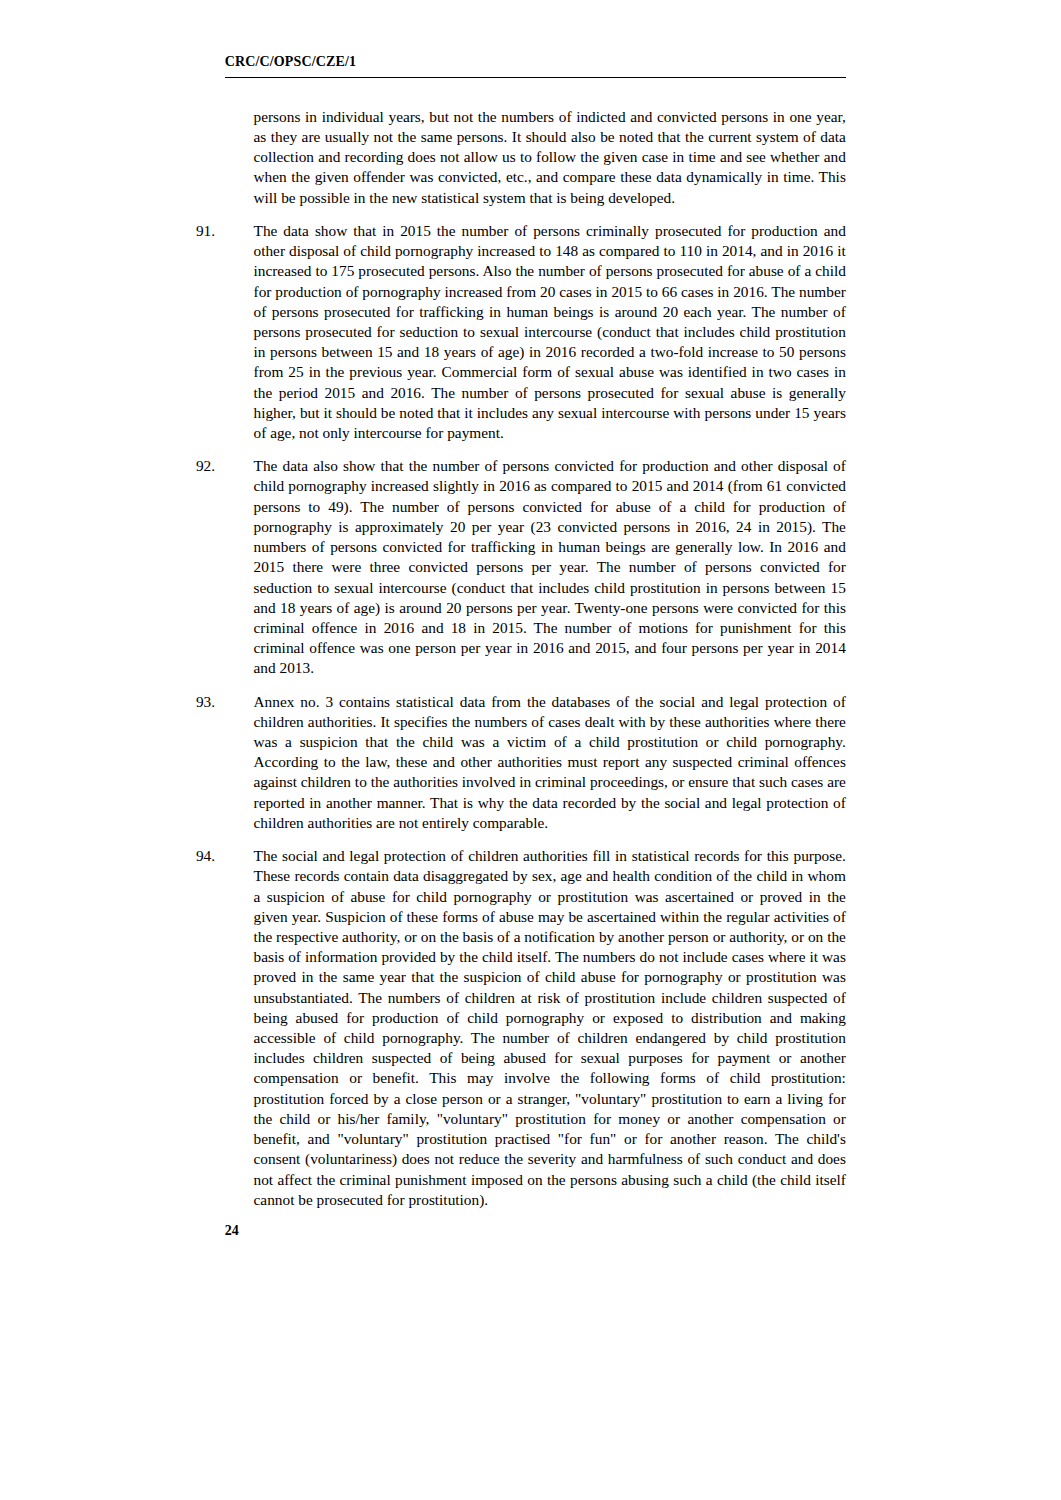CRC/C/OPSC/CZE/1
persons in individual years, but not the numbers of indicted and convicted persons in one year, as they are usually not the same persons. It should also be noted that the current system of data collection and recording does not allow us to follow the given case in time and see whether and when the given offender was convicted, etc., and compare these data dynamically in time. This will be possible in the new statistical system that is being developed.
91. The data show that in 2015 the number of persons criminally prosecuted for production and other disposal of child pornography increased to 148 as compared to 110 in 2014, and in 2016 it increased to 175 prosecuted persons. Also the number of persons prosecuted for abuse of a child for production of pornography increased from 20 cases in 2015 to 66 cases in 2016. The number of persons prosecuted for trafficking in human beings is around 20 each year. The number of persons prosecuted for seduction to sexual intercourse (conduct that includes child prostitution in persons between 15 and 18 years of age) in 2016 recorded a two-fold increase to 50 persons from 25 in the previous year. Commercial form of sexual abuse was identified in two cases in the period 2015 and 2016. The number of persons prosecuted for sexual abuse is generally higher, but it should be noted that it includes any sexual intercourse with persons under 15 years of age, not only intercourse for payment.
92. The data also show that the number of persons convicted for production and other disposal of child pornography increased slightly in 2016 as compared to 2015 and 2014 (from 61 convicted persons to 49). The number of persons convicted for abuse of a child for production of pornography is approximately 20 per year (23 convicted persons in 2016, 24 in 2015). The numbers of persons convicted for trafficking in human beings are generally low. In 2016 and 2015 there were three convicted persons per year. The number of persons convicted for seduction to sexual intercourse (conduct that includes child prostitution in persons between 15 and 18 years of age) is around 20 persons per year. Twenty-one persons were convicted for this criminal offence in 2016 and 18 in 2015. The number of motions for punishment for this criminal offence was one person per year in 2016 and 2015, and four persons per year in 2014 and 2013.
93. Annex no. 3 contains statistical data from the databases of the social and legal protection of children authorities. It specifies the numbers of cases dealt with by these authorities where there was a suspicion that the child was a victim of a child prostitution or child pornography. According to the law, these and other authorities must report any suspected criminal offences against children to the authorities involved in criminal proceedings, or ensure that such cases are reported in another manner. That is why the data recorded by the social and legal protection of children authorities are not entirely comparable.
94. The social and legal protection of children authorities fill in statistical records for this purpose. These records contain data disaggregated by sex, age and health condition of the child in whom a suspicion of abuse for child pornography or prostitution was ascertained or proved in the given year. Suspicion of these forms of abuse may be ascertained within the regular activities of the respective authority, or on the basis of a notification by another person or authority, or on the basis of information provided by the child itself. The numbers do not include cases where it was proved in the same year that the suspicion of child abuse for pornography or prostitution was unsubstantiated. The numbers of children at risk of prostitution include children suspected of being abused for production of child pornography or exposed to distribution and making accessible of child pornography. The number of children endangered by child prostitution includes children suspected of being abused for sexual purposes for payment or another compensation or benefit. This may involve the following forms of child prostitution: prostitution forced by a close person or a stranger, "voluntary" prostitution to earn a living for the child or his/her family, "voluntary" prostitution for money or another compensation or benefit, and "voluntary" prostitution practised "for fun" or for another reason. The child's consent (voluntariness) does not reduce the severity and harmfulness of such conduct and does not affect the criminal punishment imposed on the persons abusing such a child (the child itself cannot be prosecuted for prostitution).
24